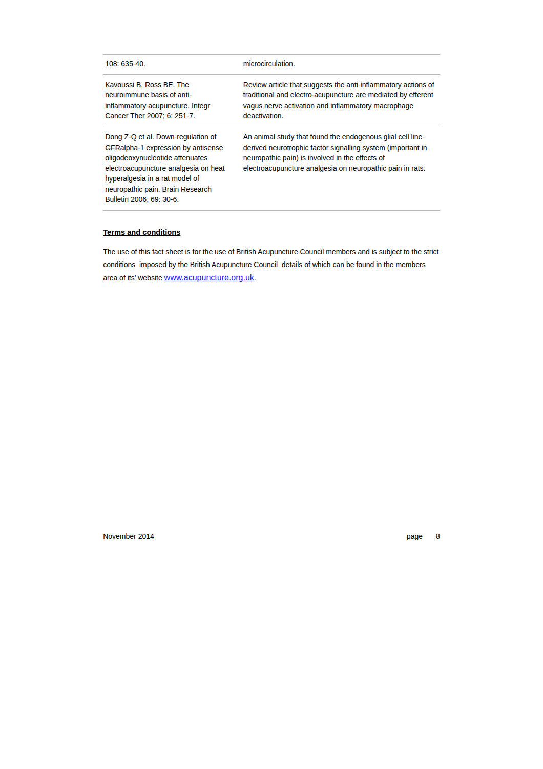| 108: 635-40. | microcirculation. |
| Kavoussi B, Ross BE. The neuroimmune basis of anti-inflammatory acupuncture. Integr Cancer Ther 2007; 6: 251-7. | Review article that suggests the anti-inflammatory actions of traditional and electro-acupuncture are mediated by efferent vagus nerve activation and inflammatory macrophage deactivation. |
| Dong Z-Q et al. Down-regulation of GFRalpha-1 expression by antisense oligodeoxynucleotide attenuates electroacupuncture analgesia on heat hyperalgesia in a rat model of neuropathic pain. Brain Research Bulletin 2006; 69: 30-6. | An animal study that found the endogenous glial cell line-derived neurotrophic factor signalling system (important in neuropathic pain) is involved in the effects of electroacupuncture analgesia on neuropathic pain in rats. |
Terms and conditions
The use of this fact sheet is for the use of British Acupuncture Council members and is subject to the strict conditions imposed by the British Acupuncture Council details of which can be found in the members area of its' website www.acupuncture.org.uk.
November 2014 page 8